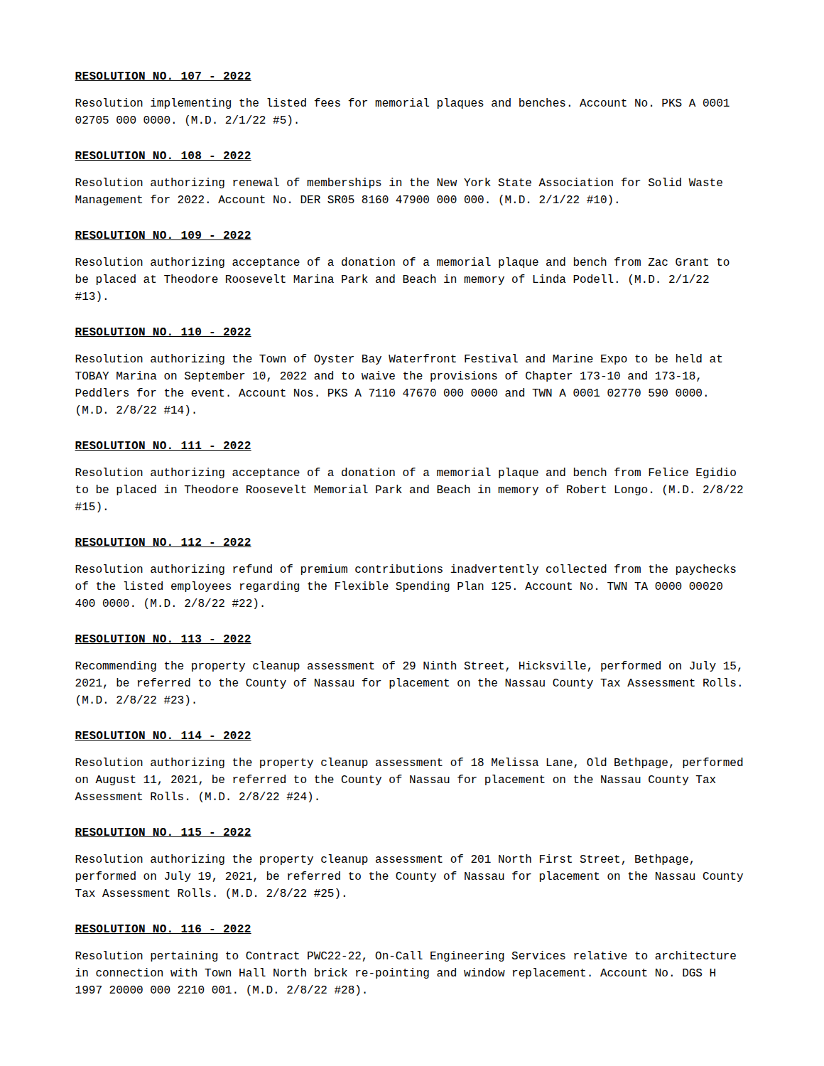RESOLUTION NO. 107 - 2022
Resolution implementing the listed fees for memorial plaques and benches. Account No. PKS A 0001 02705 000 0000. (M.D. 2/1/22 #5).
RESOLUTION NO. 108 - 2022
Resolution authorizing renewal of memberships in the New York State Association for Solid Waste Management for 2022. Account No. DER SR05 8160 47900 000 000. (M.D. 2/1/22 #10).
RESOLUTION NO. 109 - 2022
Resolution authorizing acceptance of a donation of a memorial plaque and bench from Zac Grant to be placed at Theodore Roosevelt Marina Park and Beach in memory of Linda Podell. (M.D. 2/1/22 #13).
RESOLUTION NO. 110 - 2022
Resolution authorizing the Town of Oyster Bay Waterfront Festival and Marine Expo to be held at TOBAY Marina on September 10, 2022 and to waive the provisions of Chapter 173-10 and 173-18, Peddlers for the event. Account Nos. PKS A 7110 47670 000 0000 and TWN A 0001 02770 590 0000. (M.D. 2/8/22 #14).
RESOLUTION NO. 111 - 2022
Resolution authorizing acceptance of a donation of a memorial plaque and bench from Felice Egidio to be placed in Theodore Roosevelt Memorial Park and Beach in memory of Robert Longo. (M.D. 2/8/22 #15).
RESOLUTION NO. 112 - 2022
Resolution authorizing refund of premium contributions inadvertently collected from the paychecks of the listed employees regarding the Flexible Spending Plan 125. Account No. TWN TA 0000 00020 400 0000. (M.D. 2/8/22 #22).
RESOLUTION NO. 113 - 2022
Recommending the property cleanup assessment of 29 Ninth Street, Hicksville, performed on July 15, 2021, be referred to the County of Nassau for placement on the Nassau County Tax Assessment Rolls. (M.D. 2/8/22 #23).
RESOLUTION NO. 114 - 2022
Resolution authorizing the property cleanup assessment of 18 Melissa Lane, Old Bethpage, performed on August 11, 2021, be referred to the County of Nassau for placement on the Nassau County Tax Assessment Rolls. (M.D. 2/8/22 #24).
RESOLUTION NO. 115 - 2022
Resolution authorizing the property cleanup assessment of 201 North First Street, Bethpage, performed on July 19, 2021, be referred to the County of Nassau for placement on the Nassau County Tax Assessment Rolls. (M.D. 2/8/22 #25).
RESOLUTION NO. 116 - 2022
Resolution pertaining to Contract PWC22-22, On-Call Engineering Services relative to architecture in connection with Town Hall North brick re-pointing and window replacement. Account No. DGS H 1997 20000 000 2210 001. (M.D. 2/8/22 #28).